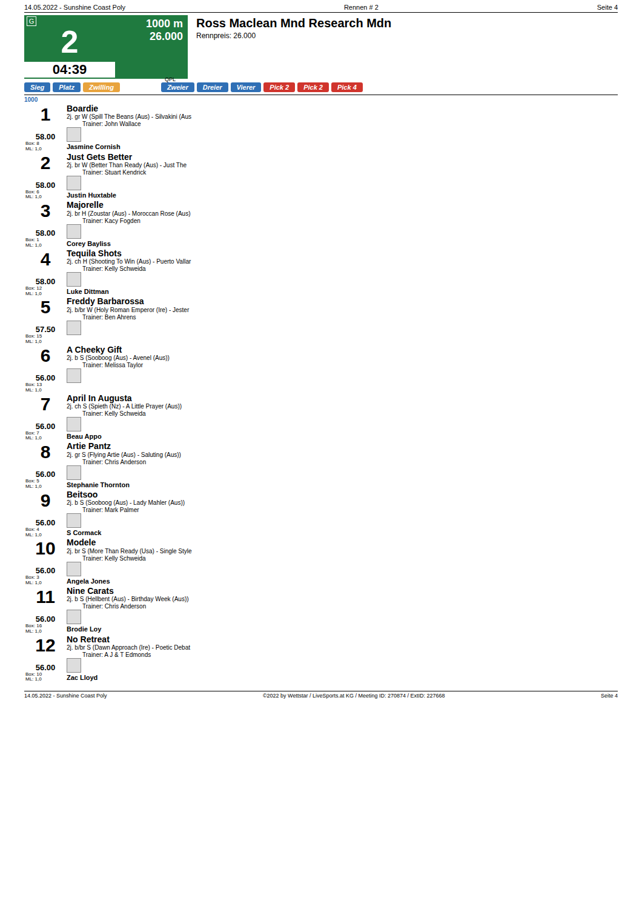14.05.2022 - Sunshine Coast Poly
Rennen # 2
Seite 4
G
2
04:39
1000 m
26.000
Ross Maclean Mnd Research Mdn
Rennpreis: 26.000
QPL Sieg Platz Zwilling Zweier Dreier Vierer Pick 2 Pick 2 Pick 4
1000
| 1 58.00 Box: 8 ML: 1,0 | Boardie 2j. gr W (Spill The Beans (Aus) - Silvakini (Aus Trainer: John Wallace Jasmine Cornish | |
| 2 58.00 Box: 6 ML: 1,0 | Just Gets Better 2j. br W (Better Than Ready (Aus) - Just The Trainer: Stuart Kendrick Justin Huxtable | |
| 3 58.00 Box: 1 ML: 1,0 | Majorelle 2j. br H (Zoustar (Aus) - Moroccan Rose (Aus) Trainer: Kacy Fogden Corey Bayliss | |
| 4 58.00 Box: 12 ML: 1,0 | Tequila Shots 2j. ch H (Shooting To Win (Aus) - Puerto Vallar Trainer: Kelly Schweida Luke Dittman | |
| 5 57.50 Box: 15 ML: 1,0 | Freddy Barbarossa 2j. b/br W (Holy Roman Emperor (Ire) - Jester Trainer: Ben Ahrens | |
| 6 56.00 Box: 13 ML: 1,0 | A Cheeky Gift 2j. b S (Sooboog (Aus) - Avenel (Aus)) Trainer: Melissa Taylor | |
| 7 56.00 Box: 7 ML: 1,0 | April In Augusta 2j. ch S (Spieth (Nz) - A Little Prayer (Aus)) Trainer: Kelly Schweida Beau Appo | |
| 8 56.00 Box: 5 ML: 1,0 | Artie Pantz 2j. gr S (Flying Artie (Aus) - Saluting (Aus)) Trainer: Chris Anderson Stephanie Thornton | |
| 9 56.00 Box: 4 ML: 1,0 | Beitsoo 2j. b S (Sooboog (Aus) - Lady Mahler (Aus)) Trainer: Mark Palmer S Cormack | |
| 10 56.00 Box: 3 ML: 1,0 | Modele 2j. br S (More Than Ready (Usa) - Single Style Trainer: Kelly Schweida Angela Jones | |
| 11 56.00 Box: 16 ML: 1,0 | Nine Carats 2j. b S (Hellbent (Aus) - Birthday Week (Aus)) Trainer: Chris Anderson Brodie Loy | |
| 12 56.00 Box: 10 ML: 1,0 | No Retreat 2j. b/br S (Dawn Approach (Ire) - Poetic Debat Trainer: A J & T Edmonds Zac Lloyd | |
14.05.2022 - Sunshine Coast Poly
©2022 by Wettstar / LiveSports.at KG / Meeting ID: 270874 / ExtID: 227668
Seite 4